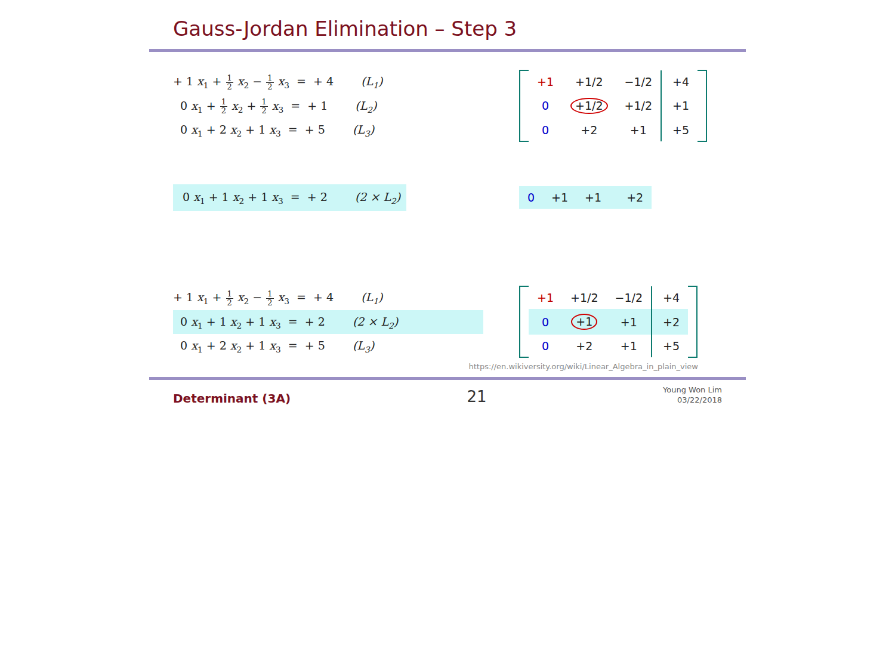Gauss-Jordan Elimination – Step 3
+ 1 x 1 + 12 x 2 − 12 x 3 = + 4 (L 1) 0 x 1 + 12 x 2 + 12 x 3 = + 1 (L 2) 0 x 1 + 2 x 2 + 1 x 3 = + 5 (L 3)
| | +1 | +1/2 | −1/2 | +4 | |
| 0 | +1/2 | +1/2 | +1 |
| 0 | +2 | +1 | +5 |
0 x 1 + 1 x 2 + 1 x 3 = + 2 (2 × L 2)
| 0 | +1 | +1 | +2 |
+ 1 x 1 + 12 x 2 − 12 x 3 = + 4 (L 1) 0 x 1 + 1 x 2 + 1 x 3 = + 2 (2 × L 2) 0 x 1 + 2 x 2 + 1 x 3 = + 5 (L 3)
| | +1 | +1/2 | −1/2 | +4 | |
| 0 | +1 | +1 | +2 |
| 0 | +2 | +1 | +5 |
https://en.wikiversity.org/wiki/Linear_Algebra_in_plain_view
Determinant (3A)
21
Young Won Lim
03/22/2018